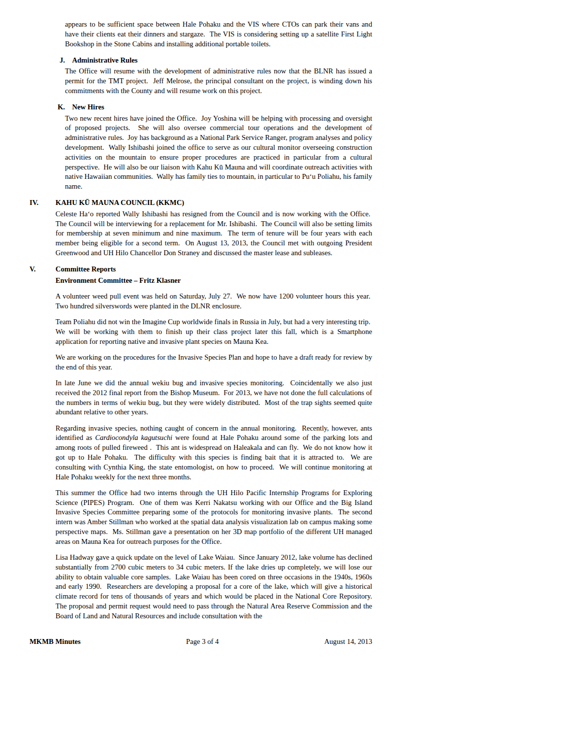appears to be sufficient space between Hale Pohaku and the VIS where CTOs can park their vans and have their clients eat their dinners and stargaze. The VIS is considering setting up a satellite First Light Bookshop in the Stone Cabins and installing additional portable toilets.
J.
Administrative Rules
The Office will resume with the development of administrative rules now that the BLNR has issued a permit for the TMT project. Jeff Melrose, the principal consultant on the project, is winding down his commitments with the County and will resume work on this project.
K.
New Hires
Two new recent hires have joined the Office. Joy Yoshina will be helping with processing and oversight of proposed projects. She will also oversee commercial tour operations and the development of administrative rules. Joy has background as a National Park Service Ranger, program analyses and policy development. Wally Ishibashi joined the office to serve as our cultural monitor overseeing construction activities on the mountain to ensure proper procedures are practiced in particular from a cultural perspective. He will also be our liaison with Kahu Kū Mauna and will coordinate outreach activities with native Hawaiian communities. Wally has family ties to mountain, in particular to Puʻu Poliahu, his family name.
IV.
KAHU KŪ MAUNA COUNCIL (KKMC)
Celeste Haʻo reported Wally Ishibashi has resigned from the Council and is now working with the Office. The Council will be interviewing for a replacement for Mr. Ishibashi. The Council will also be setting limits for membership at seven minimum and nine maximum. The term of tenure will be four years with each member being eligible for a second term. On August 13, 2013, the Council met with outgoing President Greenwood and UH Hilo Chancellor Don Straney and discussed the master lease and subleases.
V.
Committee Reports
Environment Committee – Fritz Klasner
A volunteer weed pull event was held on Saturday, July 27. We now have 1200 volunteer hours this year. Two hundred silverswords were planted in the DLNR enclosure.
Team Poliahu did not win the Imagine Cup worldwide finals in Russia in July, but had a very interesting trip. We will be working with them to finish up their class project later this fall, which is a Smartphone application for reporting native and invasive plant species on Mauna Kea.
We are working on the procedures for the Invasive Species Plan and hope to have a draft ready for review by the end of this year.
In late June we did the annual wekiu bug and invasive species monitoring. Coincidentally we also just received the 2012 final report from the Bishop Museum. For 2013, we have not done the full calculations of the numbers in terms of wekiu bug, but they were widely distributed. Most of the trap sights seemed quite abundant relative to other years.
Regarding invasive species, nothing caught of concern in the annual monitoring. Recently, however, ants identified as Cardiocondyla kagutsuchi were found at Hale Pohaku around some of the parking lots and among roots of pulled fireweed . This ant is widespread on Haleakala and can fly. We do not know how it got up to Hale Pohaku. The difficulty with this species is finding bait that it is attracted to. We are consulting with Cynthia King, the state entomologist, on how to proceed. We will continue monitoring at Hale Pohaku weekly for the next three months.
This summer the Office had two interns through the UH Hilo Pacific Internship Programs for Exploring Science (PIPES) Program. One of them was Kerri Nakatsu working with our Office and the Big Island Invasive Species Committee preparing some of the protocols for monitoring invasive plants. The second intern was Amber Stillman who worked at the spatial data analysis visualization lab on campus making some perspective maps. Ms. Stillman gave a presentation on her 3D map portfolio of the different UH managed areas on Mauna Kea for outreach purposes for the Office.
Lisa Hadway gave a quick update on the level of Lake Waiau. Since January 2012, lake volume has declined substantially from 2700 cubic meters to 34 cubic meters. If the lake dries up completely, we will lose our ability to obtain valuable core samples. Lake Waiau has been cored on three occasions in the 1940s, 1960s and early 1990. Researchers are developing a proposal for a core of the lake, which will give a historical climate record for tens of thousands of years and which would be placed in the National Core Repository. The proposal and permit request would need to pass through the Natural Area Reserve Commission and the Board of Land and Natural Resources and include consultation with the
MKMB Minutes
Page 3 of 4
August 14, 2013